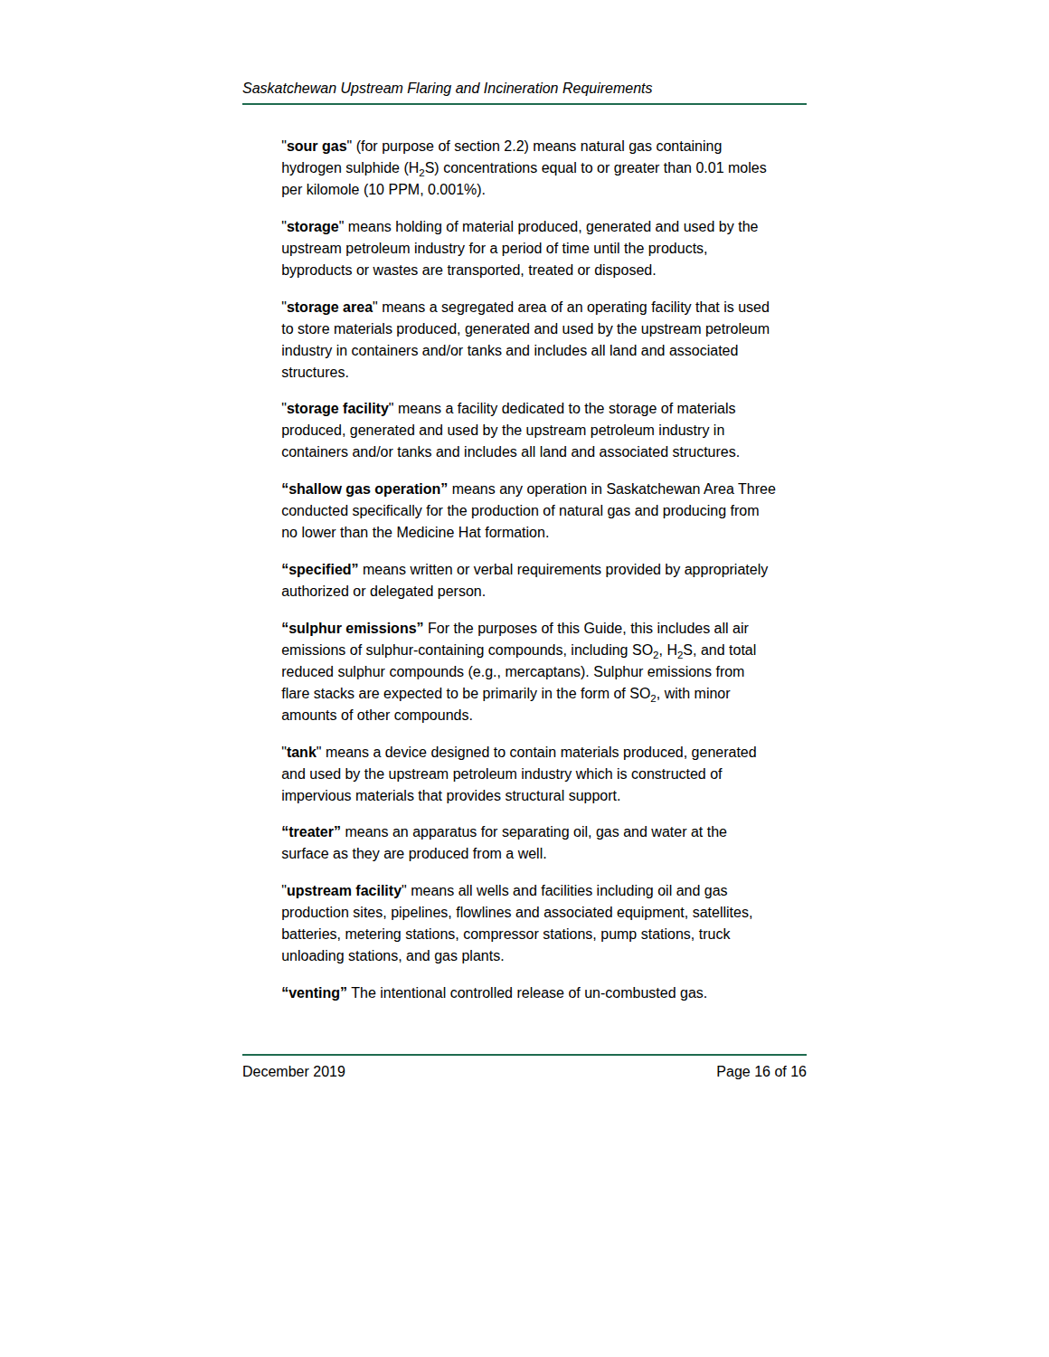Saskatchewan Upstream Flaring and Incineration Requirements
"sour gas" (for purpose of section 2.2) means natural gas containing hydrogen sulphide (H2S) concentrations equal to or greater than 0.01 moles per kilomole (10 PPM, 0.001%).
"storage" means holding of material produced, generated and used by the upstream petroleum industry for a period of time until the products, byproducts or wastes are transported, treated or disposed.
"storage area" means a segregated area of an operating facility that is used to store materials produced, generated and used by the upstream petroleum industry in containers and/or tanks and includes all land and associated structures.
"storage facility" means a facility dedicated to the storage of materials produced, generated and used by the upstream petroleum industry in containers and/or tanks and includes all land and associated structures.
“shallow gas operation” means any operation in Saskatchewan Area Three conducted specifically for the production of natural gas and producing from no lower than the Medicine Hat formation.
“specified” means written or verbal requirements provided by appropriately authorized or delegated person.
“sulphur emissions” For the purposes of this Guide, this includes all air emissions of sulphur-containing compounds, including SO2, H2S, and total reduced sulphur compounds (e.g., mercaptans). Sulphur emissions from flare stacks are expected to be primarily in the form of SO2, with minor amounts of other compounds.
"tank" means a device designed to contain materials produced, generated and used by the upstream petroleum industry which is constructed of impervious materials that provides structural support.
“treater” means an apparatus for separating oil, gas and water at the surface as they are produced from a well.
"upstream facility" means all wells and facilities including oil and gas production sites, pipelines, flowlines and associated equipment, satellites, batteries, metering stations, compressor stations, pump stations, truck unloading stations, and gas plants.
“venting” The intentional controlled release of un-combusted gas.
December 2019
Page 16 of 16